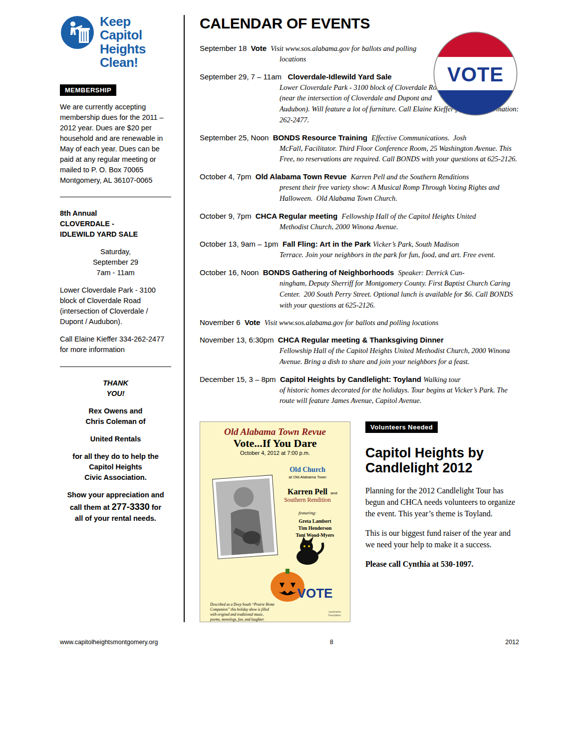VOTE
Keep
Capitol
Heights
Clean!
MEMBERSHIP
We are currently accepting membership dues for the 2011 – 2012 year. Dues are $20 per household and are renewable in May of each year. Dues can be paid at any regular meeting or mailed to P. O. Box 70065 Montgomery, AL 36107-0065
8th Annual
CLOVERDALE -
IDLEWILD YARD SALE
Saturday,
September 29
7am - 11am
Lower Cloverdale Park - 3100 block of Cloverdale Road (intersection of Cloverdale / Dupont / Audubon).
Call Elaine Kieffer 334-262-2477 for more information
THANK
YOU!
Rex Owens and
Chris Coleman of
United Rentals
for all they do to help the
Capitol Heights
Civic Association.
Show your appreciation and
call them at 277-3330 for
all of your rental needs.
CALENDAR OF EVENTS
September 18 Vote Visit www.sos.alabama.gov for ballots and polling locations
September 29, 7 – 11am Cloverdale-Idlewild Yard Sale Lower Cloverdale Park - 3100 block of Cloverdale Road
(near the intersection of Cloverdale and Dupont and
Audubon). Will feature a lot of furniture. Call Elaine Kieffer for more information:
262-2477.
September 25, Noon BONDS Resource Training Effective Communications. Josh McFall, Facilitator. Third Floor Conference Room, 25 Washington Avenue. This
Free, no reservations are required. Call BONDS with your questions at 625-2126.
October 4, 7pm Old Alabama Town Revue Karren Pell and the Southern Renditions present their free variety show: A Musical Romp Through Voting Rights and
Halloween. Old Alabama Town Church.
October 9, 7pm CHCA Regular meeting Fellowship Hall of the Capitol Heights United Methodist Church, 2000 Winona Avenue.
October 13, 9am – 1pm Fall Fling: Art in the Park Vicker’s Park, South Madison Terrace. Join your neighbors in the park for fun, food, and art. Free event.
October 16, Noon BONDS Gathering of Neighborhoods Speaker: Derrick Cun- ningham, Deputy Sherriff for Montgomery County. First Baptist Church Caring
Center. 200 South Perry Street. Optional lunch is available for $6. Call BONDS
with your questions at 625-2126.
November 6 Vote Visit www.sos.alabama.gov for ballots and polling locations
November 13, 6:30pm CHCA Regular meeting & Thanksgiving Dinner Fellowship Hall of the Capitol Heights United Methodist Church, 2000 Winona
Avenue. Bring a dish to share and join your neighbors for a feast.
December 15, 3 – 8pm Capitol Heights by Candlelight: Toyland Walking tour of historic homes decorated for the holidays. Tour begins at Vicker’s Park. The
route will feature James Avenue, Capitol Avenue.
Old Alabama Town Revue Vote...If You Dare October 4, 2012 at 7:00 p.m. Old Church at Old Alabama Town Karren Pell and Southern Rendition featuring: Greta Lambert Tim Henderson Toni Wood-Myers VOTE Described as a Deep South “Prairie Home Companion” this holiday show is filled with original and traditional music, poems, monologs, fun, and laughter. Landmarks Foundation
Volunteers Needed
Capitol Heights by
Candlelight 2012
Planning for the 2012 Candlelight Tour has begun and CHCA needs volunteers to organize the event. This year’s theme is Toyland.
This is our biggest fund raiser of the year and we need your help to make it a success.
Please call Cynthia at 530-1097.
www.capitolheightsmontgomery.org
8
2012